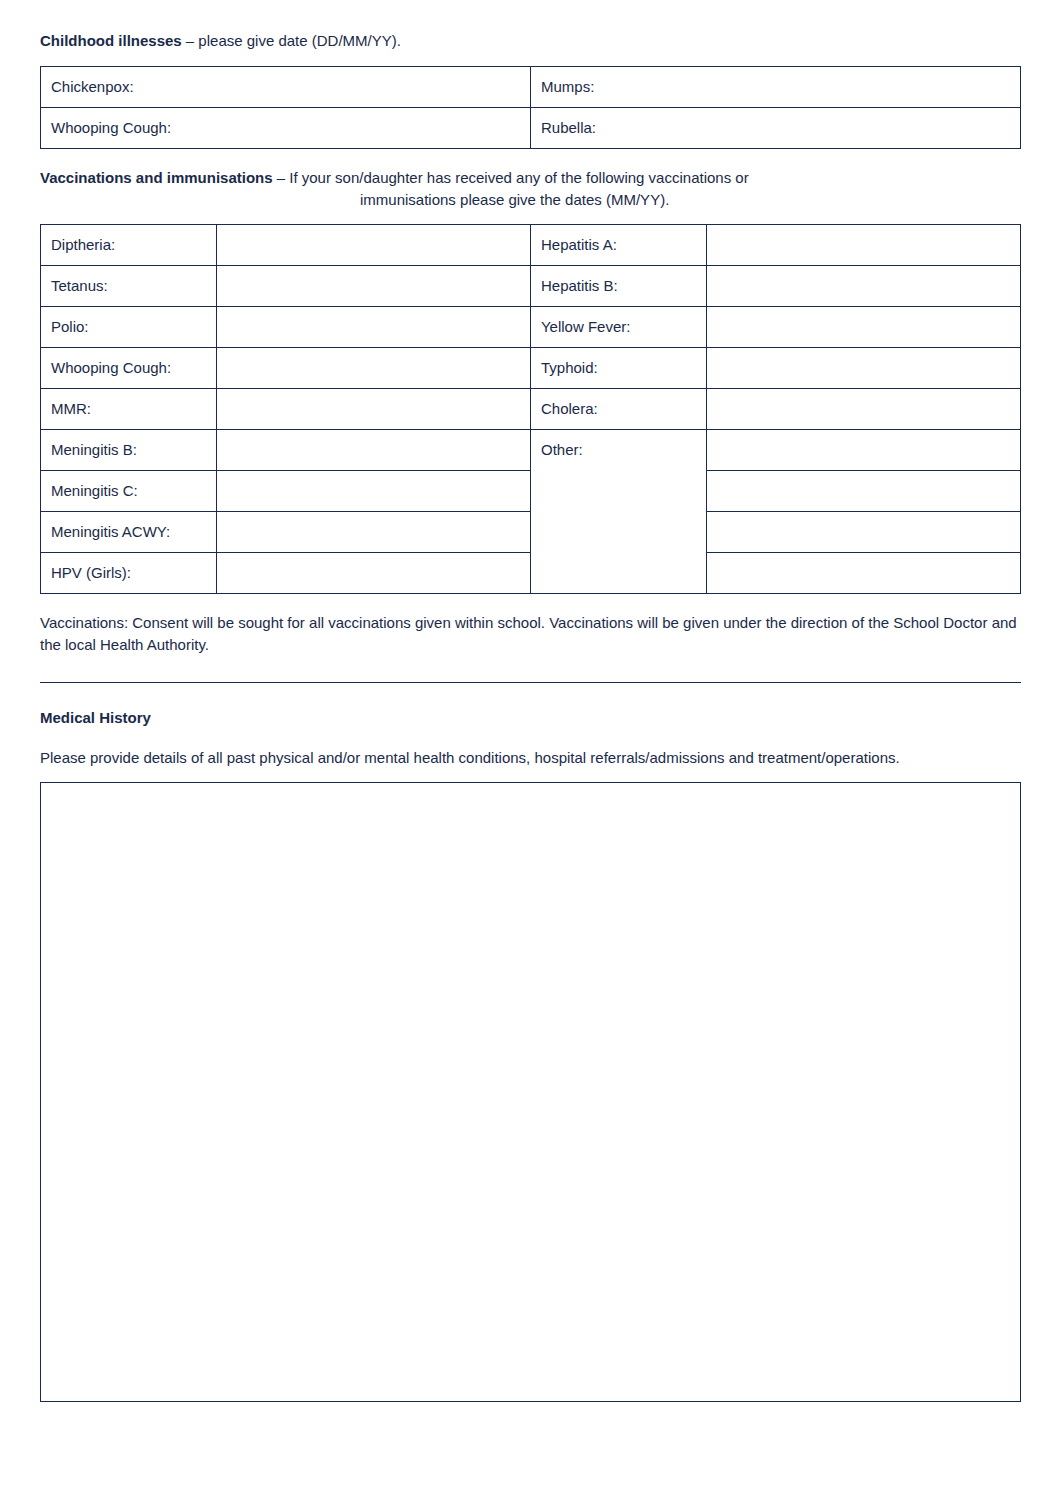Childhood illnesses – please give date (DD/MM/YY).
| Chickenpox: | Mumps: |
| Whooping Cough: | Rubella: |
Vaccinations and immunisations – If your son/daughter has received any of the following vaccinations or immunisations please give the dates (MM/YY).
| Diptheria: | | Hepatitis A: | |
| Tetanus: | | Hepatitis B: | |
| Polio: | | Yellow Fever: | |
| Whooping Cough: | | Typhoid: | |
| MMR: | | Cholera: | |
| Meningitis B: | | Other: | |
| Meningitis C: | | |
| Meningitis ACWY: | | |
| HPV (Girls): | | |
Vaccinations: Consent will be sought for all vaccinations given within school. Vaccinations will be given under the direction of the School Doctor and the local Health Authority.
Medical History
Please provide details of all past physical and/or mental health conditions, hospital referrals/admissions and treatment/operations.